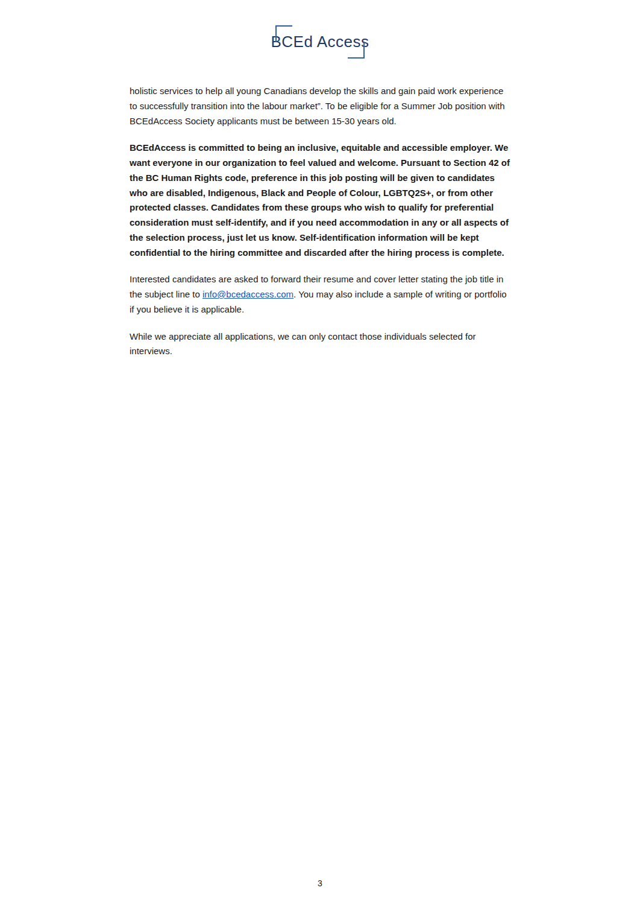BCEd Access
holistic services to help all young Canadians develop the skills and gain paid work experience to successfully transition into the labour market”. To be eligible for a Summer Job position with BCEdAccess Society applicants must be between 15-30 years old.
BCEdAccess is committed to being an inclusive, equitable and accessible employer. We want everyone in our organization to feel valued and welcome. Pursuant to Section 42 of the BC Human Rights code, preference in this job posting will be given to candidates who are disabled, Indigenous, Black and People of Colour, LGBTQ2S+, or from other protected classes. Candidates from these groups who wish to qualify for preferential consideration must self-identify, and if you need accommodation in any or all aspects of the selection process, just let us know. Self-identification information will be kept confidential to the hiring committee and discarded after the hiring process is complete.
Interested candidates are asked to forward their resume and cover letter stating the job title in the subject line to info@bcedaccess.com. You may also include a sample of writing or portfolio if you believe it is applicable.
While we appreciate all applications, we can only contact those individuals selected for interviews.
3